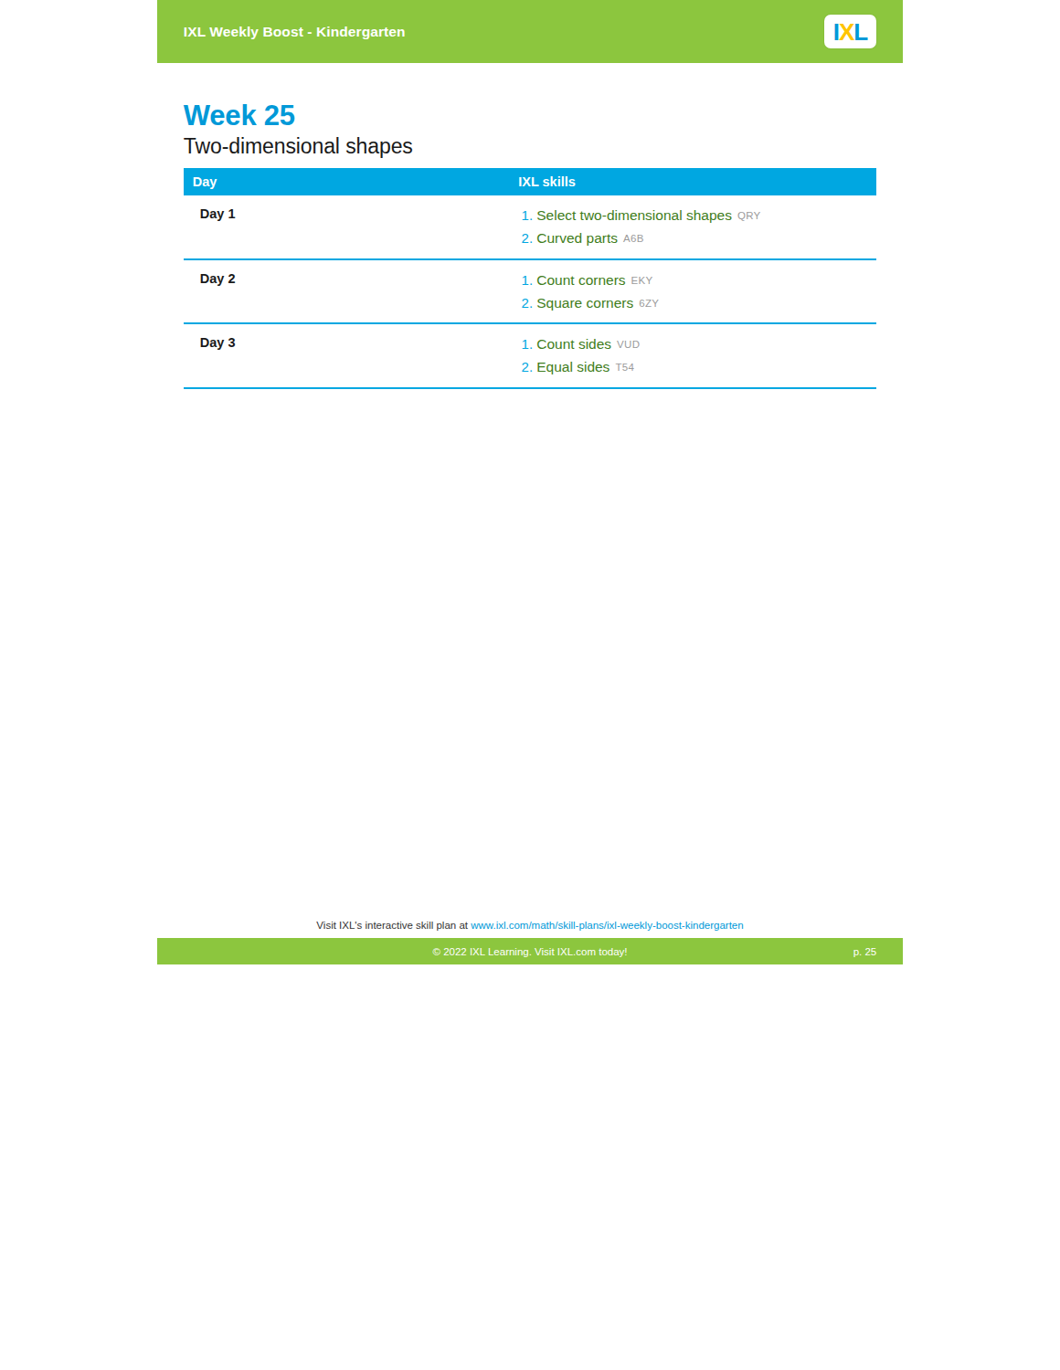IXL Weekly Boost - Kindergarten
IXL
Week 25
Two-dimensional shapes
| Day | IXL skills |
| --- | --- |
| Day 1 | Select two-dimensional shapes QRY Curved parts A6B |
| Day 2 | Count corners EKY Square corners 6ZY |
| Day 3 | Count sides VUD Equal sides T54 |
Visit IXL's interactive skill plan at www.ixl.com/math/skill-plans/ixl-weekly-boost-kindergarten
© 2022 IXL Learning. Visit IXL.com today!
p. 25